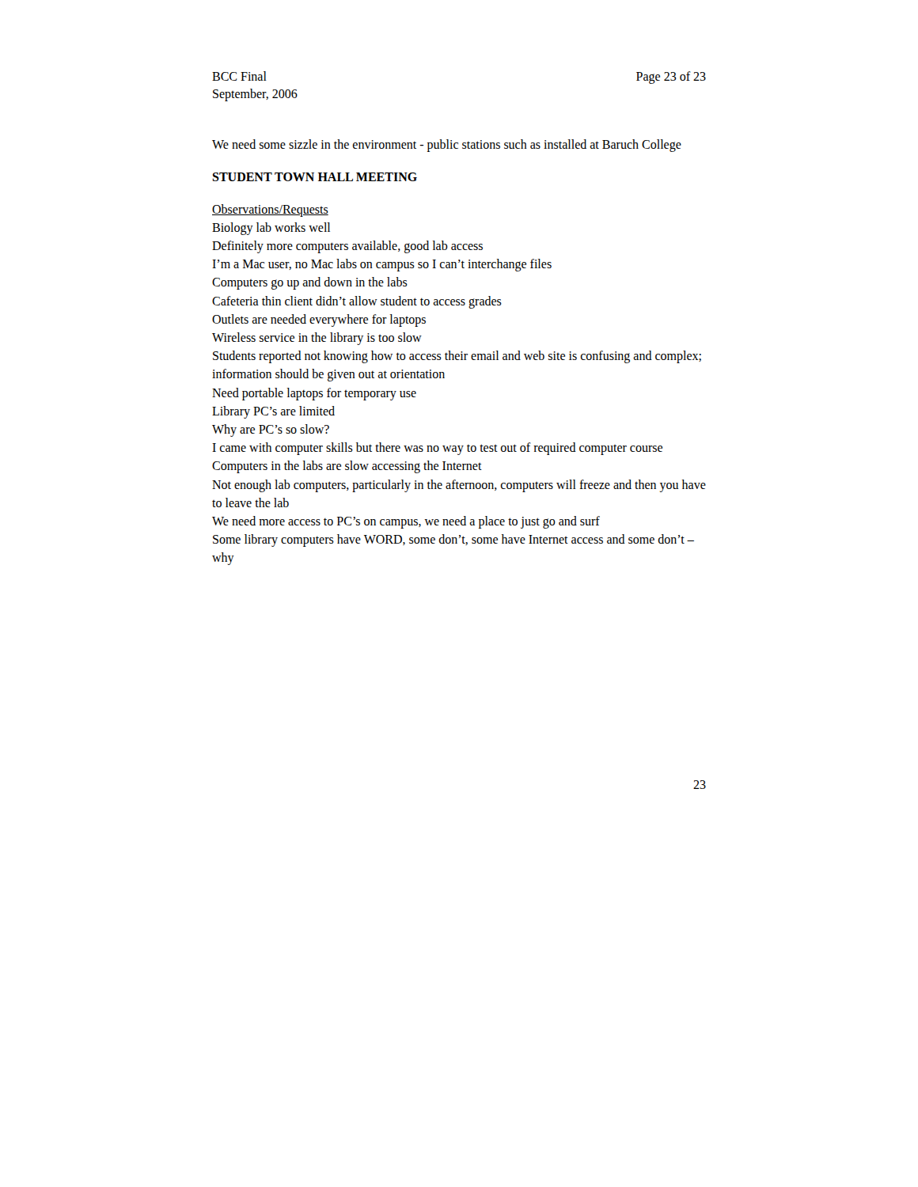BCC Final
September, 2006
Page 23 of 23
We need some sizzle in the environment - public stations such as installed at Baruch College
STUDENT TOWN HALL MEETING
Observations/Requests
Biology lab works well
Definitely more computers available, good lab access
I’m a Mac user, no Mac labs on campus so I can’t interchange files
Computers go up and down in the labs
Cafeteria thin client didn’t allow student to access grades
Outlets are needed everywhere for laptops
Wireless service in the library is too slow
Students reported not knowing how to access their email and web site is confusing and complex; information should be given out at orientation
Need portable laptops for temporary use
Library PC’s are limited
Why are PC’s so slow?
I came with computer skills but there was no way to test out of required computer course
Computers in the labs are slow accessing the Internet
Not enough lab computers, particularly in the afternoon, computers will freeze and then you have to leave the lab
We need more access to PC’s on campus, we need a place to just go and surf
Some library computers have WORD, some don’t, some have Internet access and some don’t – why
23